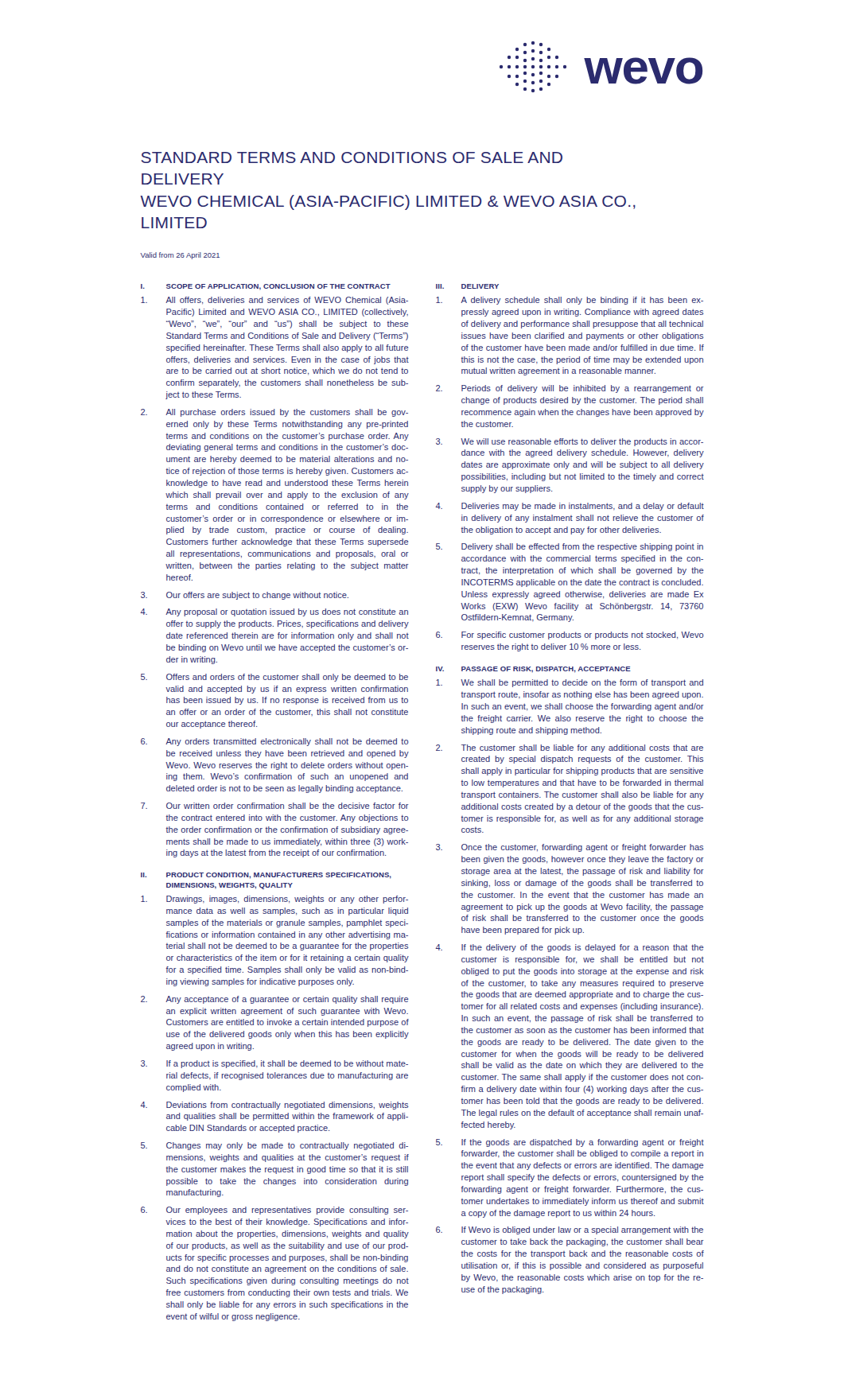wevo
Standard terms and conditions of sale and delivery
WEVO Chemical (Asia-Pacific) Limited & WEVO Asia Co.,
Limited
Valid from 26 April 2021
I. Scope of application, conclusion of the contract
1. All offers, deliveries and services of WEVO Chemical (Asia-Pacific) Limited and WEVO ASIA CO., LIMITED (collectively, “Wevo”, “we”, “our” and “us”) shall be subject to these Standard Terms and Conditions of Sale and Delivery (“Terms”) specified hereinafter. These Terms shall also apply to all future offers, deliveries and services. Even in the case of jobs that are to be carried out at short notice, which we do not tend to confirm separately, the customers shall nonetheless be subject to these Terms.
2. All purchase orders issued by the customers shall be governed only by these Terms notwithstanding any pre-printed terms and conditions on the customer’s purchase order. Any deviating general terms and conditions in the customer’s document are hereby deemed to be material alterations and notice of rejection of those terms is hereby given. Customers acknowledge to have read and understood these Terms herein which shall prevail over and apply to the exclusion of any terms and conditions contained or referred to in the customer’s order or in correspondence or elsewhere or implied by trade custom, practice or course of dealing. Customers further acknowledge that these Terms supersede all representations, communications and proposals, oral or written, between the parties relating to the subject matter hereof.
3. Our offers are subject to change without notice.
4. Any proposal or quotation issued by us does not constitute an offer to supply the products. Prices, specifications and delivery date referenced therein are for information only and shall not be binding on Wevo until we have accepted the customer’s order in writing.
5. Offers and orders of the customer shall only be deemed to be valid and accepted by us if an express written confirmation has been issued by us. If no response is received from us to an offer or an order of the customer, this shall not constitute our acceptance thereof.
6. Any orders transmitted electronically shall not be deemed to be received unless they have been retrieved and opened by Wevo. Wevo reserves the right to delete orders without opening them. Wevo’s confirmation of such an unopened and deleted order is not to be seen as legally binding acceptance.
7. Our written order confirmation shall be the decisive factor for the contract entered into with the customer. Any objections to the order confirmation or the confirmation of subsidiary agreements shall be made to us immediately, within three (3) working days at the latest from the receipt of our confirmation.
II. Product condition, manufacturers specifications, dimensions, weights, quality
1. Drawings, images, dimensions, weights or any other performance data as well as samples, such as in particular liquid samples of the materials or granule samples, pamphlet specifications or information contained in any other advertising material shall not be deemed to be a guarantee for the properties or characteristics of the item or for it retaining a certain quality for a specified time. Samples shall only be valid as non-binding viewing samples for indicative purposes only.
2. Any acceptance of a guarantee or certain quality shall require an explicit written agreement of such guarantee with Wevo. Customers are entitled to invoke a certain intended purpose of use of the delivered goods only when this has been explicitly agreed upon in writing.
3. If a product is specified, it shall be deemed to be without material defects, if recognised tolerances due to manufacturing are complied with.
4. Deviations from contractually negotiated dimensions, weights and qualities shall be permitted within the framework of applicable DIN Standards or accepted practice.
5. Changes may only be made to contractually negotiated dimensions, weights and qualities at the customer’s request if the customer makes the request in good time so that it is still possible to take the changes into consideration during manufacturing.
6. Our employees and representatives provide consulting services to the best of their knowledge. Specifications and information about the properties, dimensions, weights and quality of our products, as well as the suitability and use of our products for specific processes and purposes, shall be non-binding and do not constitute an agreement on the conditions of sale. Such specifications given during consulting meetings do not free customers from conducting their own tests and trials. We shall only be liable for any errors in such specifications in the event of wilful or gross negligence.
III. Delivery
1. A delivery schedule shall only be binding if it has been expressly agreed upon in writing. Compliance with agreed dates of delivery and performance shall presuppose that all technical issues have been clarified and payments or other obligations of the customer have been made and/or fulfilled in due time. If this is not the case, the period of time may be extended upon mutual written agreement in a reasonable manner.
2. Periods of delivery will be inhibited by a rearrangement or change of products desired by the customer. The period shall recommence again when the changes have been approved by the customer.
3. We will use reasonable efforts to deliver the products in accordance with the agreed delivery schedule. However, delivery dates are approximate only and will be subject to all delivery possibilities, including but not limited to the timely and correct supply by our suppliers.
4. Deliveries may be made in instalments, and a delay or default in delivery of any instalment shall not relieve the customer of the obligation to accept and pay for other deliveries.
5. Delivery shall be effected from the respective shipping point in accordance with the commercial terms specified in the contract, the interpretation of which shall be governed by the INCOTERMS applicable on the date the contract is concluded. Unless expressly agreed otherwise, deliveries are made Ex Works (EXW) Wevo facility at Schönbergstr. 14, 73760 Ostfildern-Kemnat, Germany.
6. For specific customer products or products not stocked, Wevo reserves the right to deliver 10 % more or less.
IV. Passage of risk, dispatch, acceptance
1. We shall be permitted to decide on the form of transport and transport route, insofar as nothing else has been agreed upon. In such an event, we shall choose the forwarding agent and/or the freight carrier. We also reserve the right to choose the shipping route and shipping method.
2. The customer shall be liable for any additional costs that are created by special dispatch requests of the customer. This shall apply in particular for shipping products that are sensitive to low temperatures and that have to be forwarded in thermal transport containers. The customer shall also be liable for any additional costs created by a detour of the goods that the customer is responsible for, as well as for any additional storage costs.
3. Once the customer, forwarding agent or freight forwarder has been given the goods, however once they leave the factory or storage area at the latest, the passage of risk and liability for sinking, loss or damage of the goods shall be transferred to the customer. In the event that the customer has made an agreement to pick up the goods at Wevo facility, the passage of risk shall be transferred to the customer once the goods have been prepared for pick up.
4. If the delivery of the goods is delayed for a reason that the customer is responsible for, we shall be entitled but not obliged to put the goods into storage at the expense and risk of the customer, to take any measures required to preserve the goods that are deemed appropriate and to charge the customer for all related costs and expenses (including insurance). In such an event, the passage of risk shall be transferred to the customer as soon as the customer has been informed that the goods are ready to be delivered. The date given to the customer for when the goods will be ready to be delivered shall be valid as the date on which they are delivered to the customer. The same shall apply if the customer does not confirm a delivery date within four (4) working days after the customer has been told that the goods are ready to be delivered. The legal rules on the default of acceptance shall remain unaffected hereby.
5. If the goods are dispatched by a forwarding agent or freight forwarder, the customer shall be obliged to compile a report in the event that any defects or errors are identified. The damage report shall specify the defects or errors, countersigned by the forwarding agent or freight forwarder. Furthermore, the customer undertakes to immediately inform us thereof and submit a copy of the damage report to us within 24 hours.
6. If Wevo is obliged under law or a special arrangement with the customer to take back the packaging, the customer shall bear the costs for the transport back and the reasonable costs of utilisation or, if this is possible and considered as purposeful by Wevo, the reasonable costs which arise on top for the reuse of the packaging.